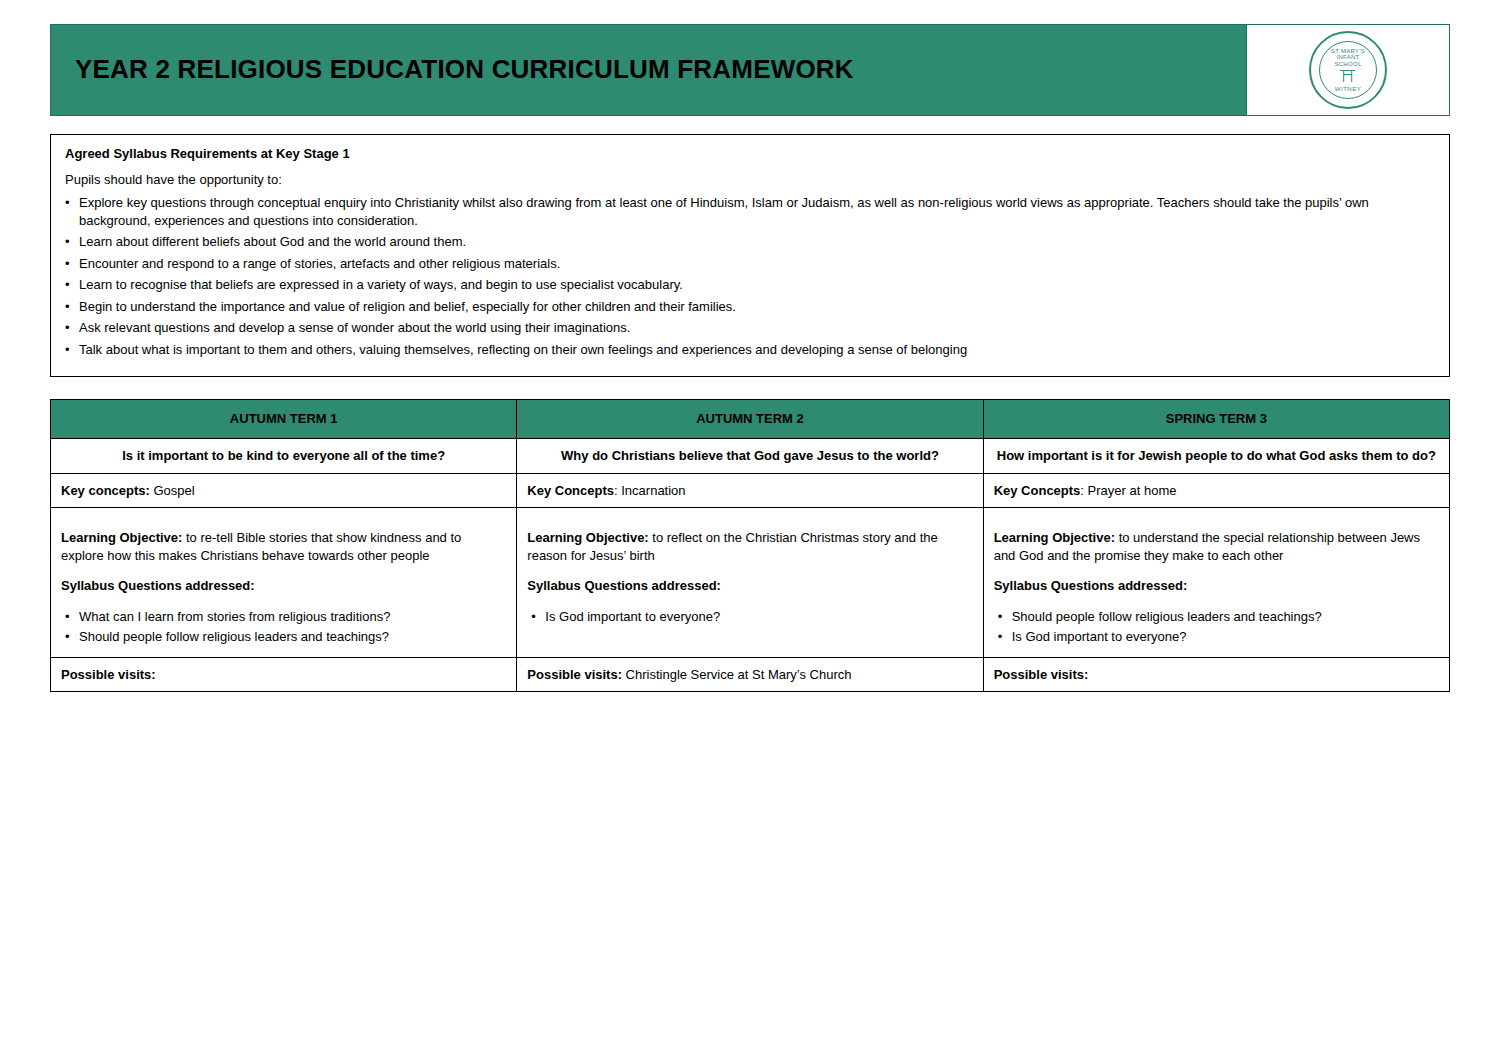YEAR 2 RELIGIOUS EDUCATION CURRICULUM FRAMEWORK
ST MARY'S INFANT SCHOOL
⛩
WITNEY
Agreed Syllabus Requirements at Key Stage 1
Pupils should have the opportunity to:
Explore key questions through conceptual enquiry into Christianity whilst also drawing from at least one of Hinduism, Islam or Judaism, as well as non-religious world views as appropriate. Teachers should take the pupils’ own background, experiences and questions into consideration.
Learn about different beliefs about God and the world around them.
Encounter and respond to a range of stories, artefacts and other religious materials.
Learn to recognise that beliefs are expressed in a variety of ways, and begin to use specialist vocabulary.
Begin to understand the importance and value of religion and belief, especially for other children and their families.
Ask relevant questions and develop a sense of wonder about the world using their imaginations.
Talk about what is important to them and others, valuing themselves, reflecting on their own feelings and experiences and developing a sense of belonging
| AUTUMN TERM 1 | AUTUMN TERM 2 | SPRING TERM 3 |
| --- | --- | --- |
| Is it important to be kind to everyone all of the time? | Why do Christians believe that God gave Jesus to the world? | How important is it for Jewish people to do what God asks them to do? |
| Key concepts: Gospel | Key Concepts : Incarnation | Key Concepts : Prayer at home |
| Learning Objective: to re-tell Bible stories that show kindness and to explore how this makes Christians behave towards other people Syllabus Questions addressed: What can I learn from stories from religious traditions? Should people follow religious leaders and teachings? | Learning Objective: to reflect on the Christian Christmas story and the reason for Jesus’ birth Syllabus Questions addressed: Is God important to everyone? | Learning Objective: to understand the special relationship between Jews and God and the promise they make to each other Syllabus Questions addressed: Should people follow religious leaders and teachings? Is God important to everyone? |
| Possible visits: | Possible visits: Christingle Service at St Mary’s Church | Possible visits: |